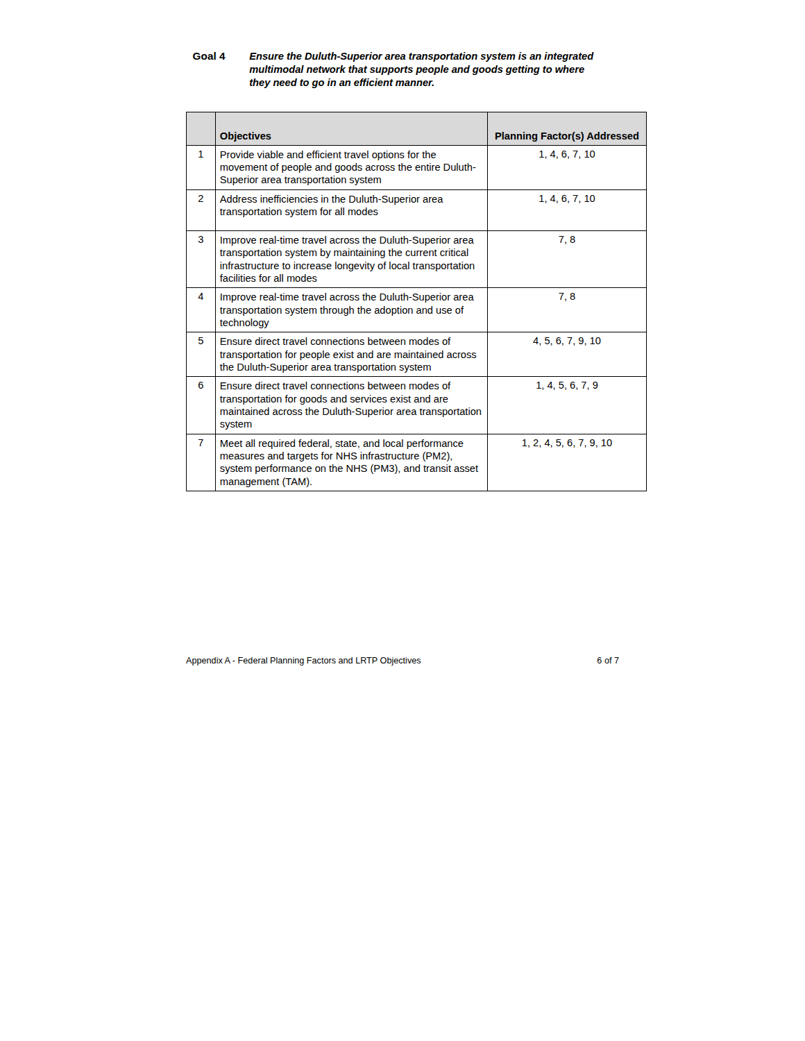Goal 4
Ensure the Duluth-Superior area transportation system is an integrated multimodal network that supports people and goods getting to where they need to go in an efficient manner.
| | Objectives | Planning Factor(s) Addressed |
| --- | --- | --- |
| 1 | Provide viable and efficient travel options for the movement of people and goods across the entire Duluth-Superior area transportation system | 1, 4, 6, 7, 10 |
| 2 | Address inefficiencies in the Duluth-Superior area transportation system for all modes | 1, 4, 6, 7, 10 |
| 3 | Improve real-time travel across the Duluth-Superior area transportation system by maintaining the current critical infrastructure to increase longevity of local transportation facilities for all modes | 7, 8 |
| 4 | Improve real-time travel across the Duluth-Superior area transportation system through the adoption and use of technology | 7, 8 |
| 5 | Ensure direct travel connections between modes of transportation for people exist and are maintained across the Duluth-Superior area transportation system | 4, 5, 6, 7, 9, 10 |
| 6 | Ensure direct travel connections between modes of transportation for goods and services exist and are maintained across the Duluth-Superior area transportation system | 1, 4, 5, 6, 7, 9 |
| 7 | Meet all required federal, state, and local performance measures and targets for NHS infrastructure (PM2), system performance on the NHS (PM3), and transit asset management (TAM). | 1, 2, 4, 5, 6, 7, 9, 10 |
Appendix A - Federal Planning Factors and LRTP Objectives
6 of 7